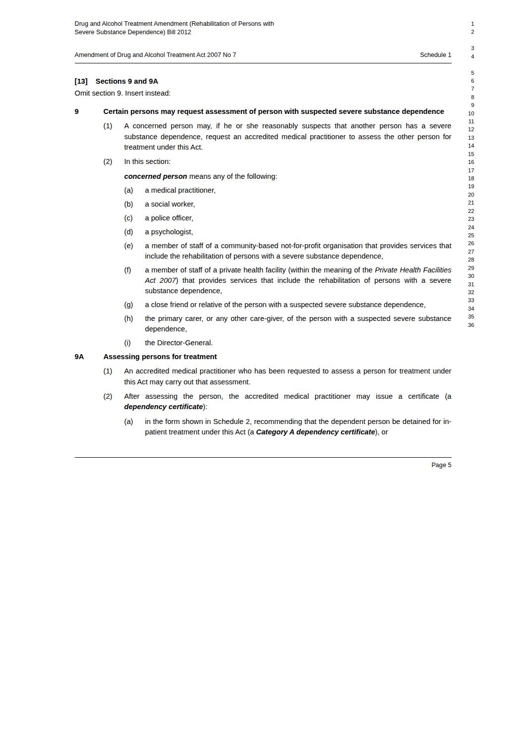Drug and Alcohol Treatment Amendment (Rehabilitation of Persons with
Severe Substance Dependence) Bill 2012
Amendment of Drug and Alcohol Treatment Act 2007 No 7
Schedule 1
[13] Sections 9 and 9A
Omit section 9. Insert instead:
9
Certain persons may request assessment of person with suspected severe substance dependence
(1)
A concerned person may, if he or she reasonably suspects that another person has a severe substance dependence, request an accredited medical practitioner to assess the other person for treatment under this Act.
(2)
In this section:
concerned person means any of the following:
(a)
a medical practitioner,
(b)
a social worker,
(c)
a police officer,
(d)
a psychologist,
(e)
a member of staff of a community-based not-for-profit organisation that provides services that include the rehabilitation of persons with a severe substance dependence,
(f)
a member of staff of a private health facility (within the meaning of the Private Health Facilities Act 2007) that provides services that include the rehabilitation of persons with a severe substance dependence,
(g)
a close friend or relative of the person with a suspected severe substance dependence,
(h)
the primary carer, or any other care-giver, of the person with a suspected severe substance dependence,
(i)
the Director-General.
9A
Assessing persons for treatment
(1)
An accredited medical practitioner who has been requested to assess a person for treatment under this Act may carry out that assessment.
(2)
After assessing the person, the accredited medical practitioner may issue a certificate (a dependency certificate):
(a)
in the form shown in Schedule 2, recommending that the dependent person be detained for in-patient treatment under this Act (a Category A dependency certificate), or
Page 5
1
2
3
4
5
6
7
8
9
10
11
12
13
14
15
16
17
18
19
20
21
22
23
24
25
26
27
28
29
30
31
32
33
34
35
36